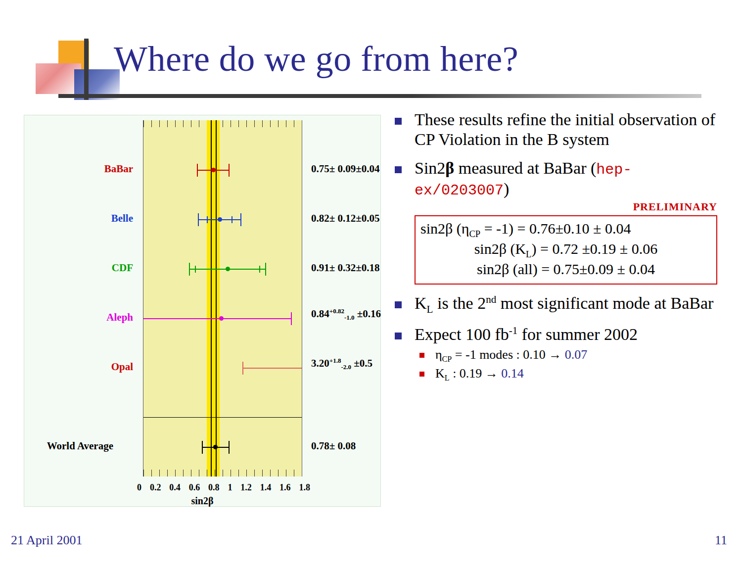Where do we go from here?
BaBar : 0.75 ± 0.09 ± 0.04 (center x=141)
BaBar
Belle
CDF
Aleph
Opal
World Average
0.75± 0.09±0.04
0.82± 0.12±0.05
0.91± 0.32±0.18
0.84+0.82-1.0 ±0.16
3.20+1.8-2.0 ±0.5
0.78± 0.08
00.20.40.60.8 11.21.41.61.8
sin2β
These results refine the initial observation of CP Violation in the B system
Sin2β measured at BaBar (hep-ex/0203007)
PRELIMINARY
sin2β (ηCP = -1) = 0.76±0.10 ± 0.04
sin2β (KL) = 0.72 ±0.19 ± 0.06
sin2β (all) = 0.75±0.09 ± 0.04
KL is the 2nd most significant mode at BaBar
Expect 100 fb-1 for summer 2002
ηCP = -1 modes : 0.10 → 0.07
KL : 0.19 → 0.14
21 April 2001
11